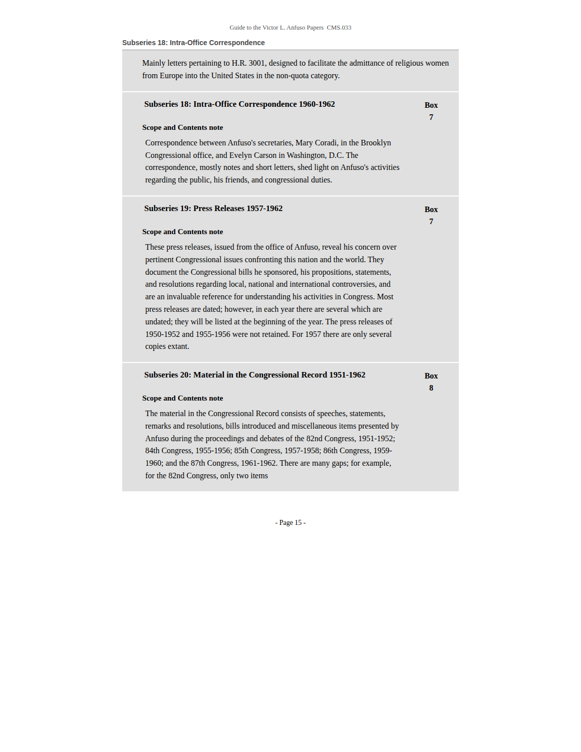Guide to the Victor L. Anfuso Papers CMS.033
Subseries 18: Intra-Office Correspondence
Mainly letters pertaining to H.R. 3001, designed to facilitate the admittance of religious women from Europe into the United States in the non-quota category.
Subseries 18: Intra-Office Correspondence 1960-1962
Scope and Contents note
Correspondence between Anfuso's secretaries, Mary Coradi, in the Brooklyn Congressional office, and Evelyn Carson in Washington, D.C. The correspondence, mostly notes and short letters, shed light on Anfuso's activities regarding the public, his friends, and congressional duties.
Box
7
Subseries 19: Press Releases 1957-1962
Scope and Contents note
These press releases, issued from the office of Anfuso, reveal his concern over pertinent Congressional issues confronting this nation and the world. They document the Congressional bills he sponsored, his propositions, statements, and resolutions regarding local, national and international controversies, and are an invaluable reference for understanding his activities in Congress. Most press releases are dated; however, in each year there are several which are undated; they will be listed at the beginning of the year. The press releases of 1950-1952 and 1955-1956 were not retained. For 1957 there are only several copies extant.
Box
7
Subseries 20: Material in the Congressional Record 1951-1962
Scope and Contents note
The material in the Congressional Record consists of speeches, statements, remarks and resolutions, bills introduced and miscellaneous items presented by Anfuso during the proceedings and debates of the 82nd Congress, 1951-1952; 84th Congress, 1955-1956; 85th Congress, 1957-1958; 86th Congress, 1959-1960; and the 87th Congress, 1961-1962. There are many gaps; for example, for the 82nd Congress, only two items
Box
8
- Page 15 -